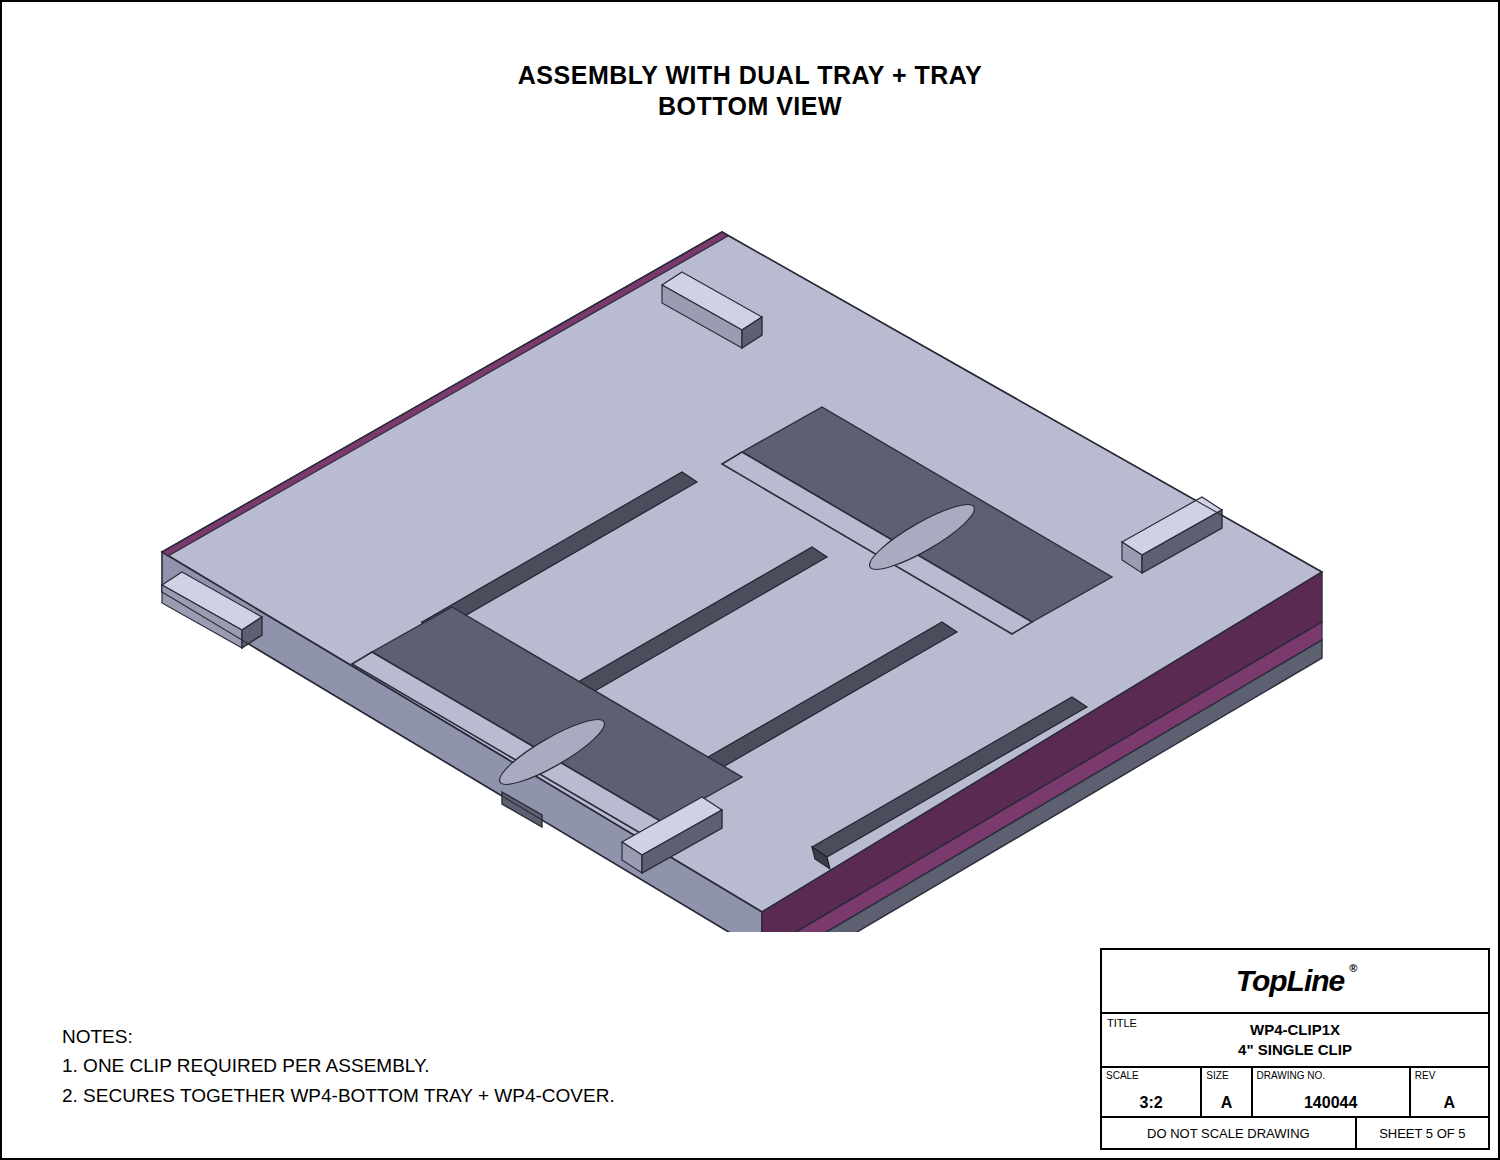ASSEMBLY WITH DUAL TRAY + TRAY
BOTTOM VIEW
NOTES:
1. ONE CLIP REQUIRED PER ASSEMBLY.
2. SECURES TOGETHER WP4-BOTTOM TRAY + WP4-COVER.
TopLine®
TITLE WP4-CLIP1X
4" SINGLE CLIP
SCALE 3:2
SIZE A
DRAWING NO. 140044
REV A
DO NOT SCALE DRAWING
SHEET 5 OF 5